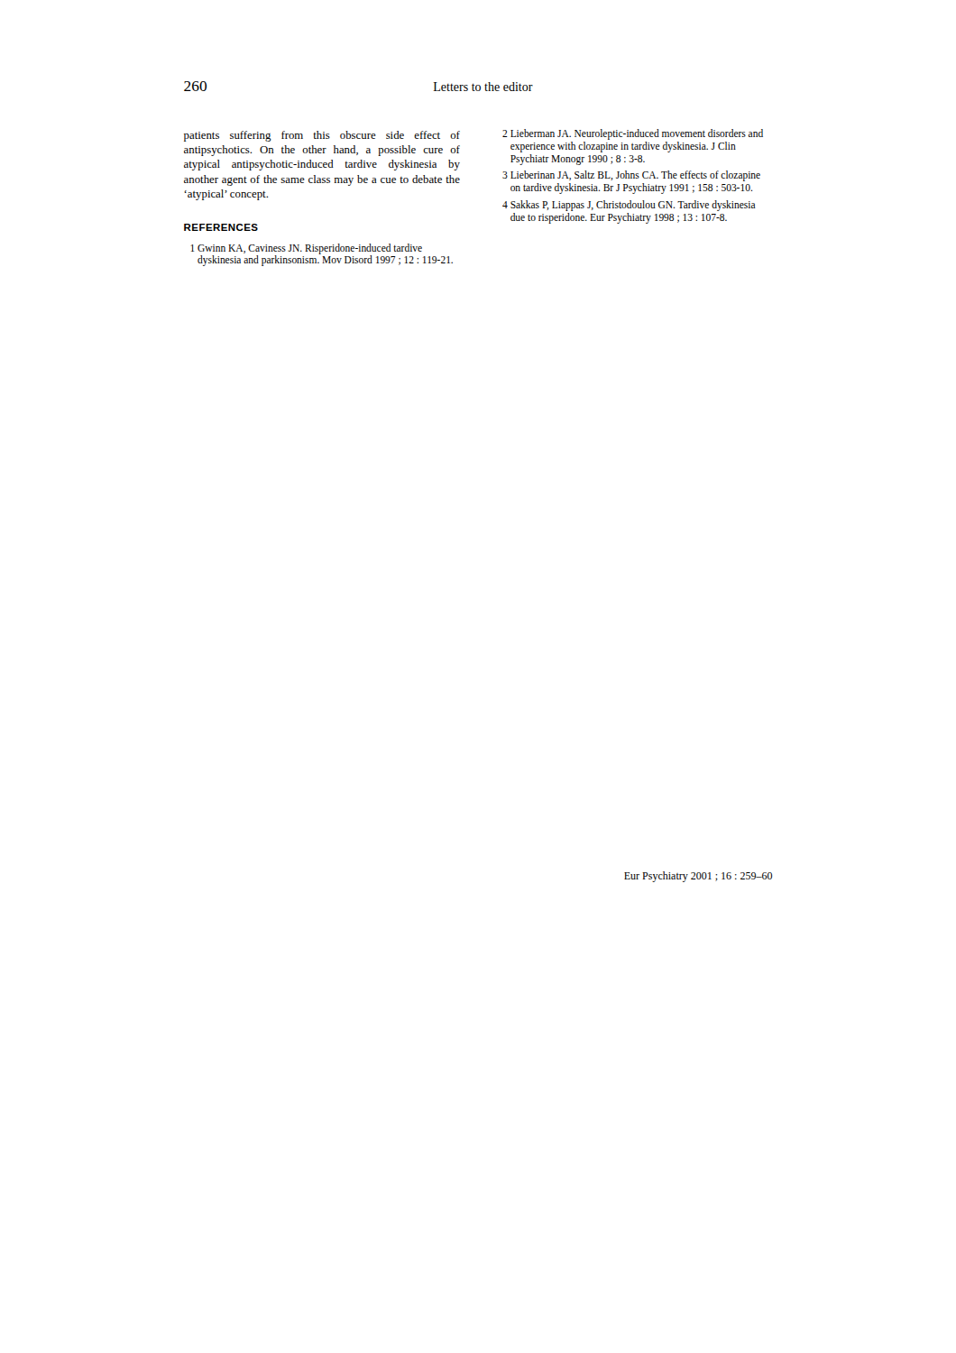260
Letters to the editor
patients suffering from this obscure side effect of antipsychotics. On the other hand, a possible cure of atypical antipsychotic-induced tardive dyskinesia by another agent of the same class may be a cue to debate the ‘atypical’ concept.
REFERENCES
1 Gwinn KA, Caviness JN. Risperidone-induced tardive dyskinesia and parkinsonism. Mov Disord 1997 ; 12 : 119-21.
2 Lieberman JA. Neuroleptic-induced movement disorders and experience with clozapine in tardive dyskinesia. J Clin Psychiatr Monogr 1990 ; 8 : 3-8.
3 Lieberinan JA, Saltz BL, Johns CA. The effects of clozapine on tardive dyskinesia. Br J Psychiatry 1991 ; 158 : 503-10.
4 Sakkas P, Liappas J, Christodoulou GN. Tardive dyskinesia due to risperidone. Eur Psychiatry 1998 ; 13 : 107-8.
Eur Psychiatry 2001 ; 16 : 259–60